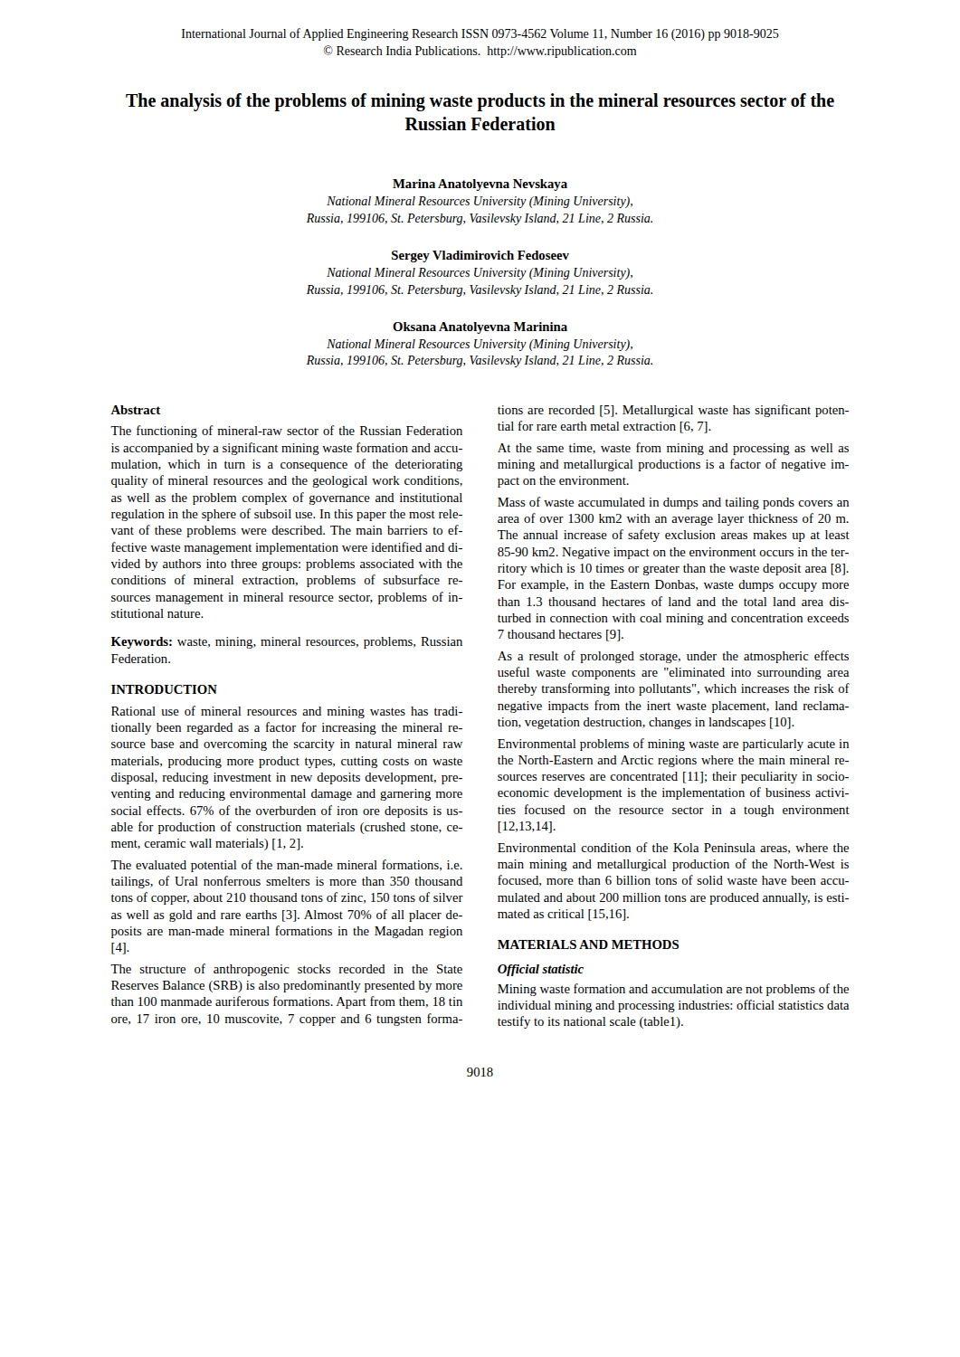International Journal of Applied Engineering Research ISSN 0973-4562 Volume 11, Number 16 (2016) pp 9018-9025
© Research India Publications. http://www.ripublication.com
The analysis of the problems of mining waste products in the mineral resources sector of the Russian Federation
Marina Anatolyevna Nevskaya
National Mineral Resources University (Mining University),
Russia, 199106, St. Petersburg, Vasilevsky Island, 21 Line, 2 Russia.
Sergey Vladimirovich Fedoseev
National Mineral Resources University (Mining University),
Russia, 199106, St. Petersburg, Vasilevsky Island, 21 Line, 2 Russia.
Oksana Anatolyevna Marinina
National Mineral Resources University (Mining University),
Russia, 199106, St. Petersburg, Vasilevsky Island, 21 Line, 2 Russia.
Abstract
The functioning of mineral-raw sector of the Russian Federation is accompanied by a significant mining waste formation and accumulation, which in turn is a consequence of the deteriorating quality of mineral resources and the geological work conditions, as well as the problem complex of governance and institutional regulation in the sphere of subsoil use. In this paper the most relevant of these problems were described. The main barriers to effective waste management implementation were identified and divided by authors into three groups: problems associated with the conditions of mineral extraction, problems of subsurface resources management in mineral resource sector, problems of institutional nature.
Keywords: waste, mining, mineral resources, problems, Russian Federation.
Introduction
Rational use of mineral resources and mining wastes has traditionally been regarded as a factor for increasing the mineral resource base and overcoming the scarcity in natural mineral raw materials, producing more product types, cutting costs on waste disposal, reducing investment in new deposits development, preventing and reducing environmental damage and garnering more social effects. 67% of the overburden of iron ore deposits is usable for production of construction materials (crushed stone, cement, ceramic wall materials) [1, 2].
The evaluated potential of the man-made mineral formations, i.e. tailings, of Ural nonferrous smelters is more than 350 thousand tons of copper, about 210 thousand tons of zinc, 150 tons of silver as well as gold and rare earths [3]. Almost 70% of all placer deposits are man-made mineral formations in the Magadan region [4].
The structure of anthropogenic stocks recorded in the State Reserves Balance (SRB) is also predominantly presented by more than 100 manmade auriferous formations. Apart from them, 18 tin ore, 17 iron ore, 10 muscovite, 7 copper and 6 tungsten formations are recorded [5]. Metallurgical waste has significant potential for rare earth metal extraction [6, 7].
At the same time, waste from mining and processing as well as mining and metallurgical productions is a factor of negative impact on the environment.
Mass of waste accumulated in dumps and tailing ponds covers an area of over 1300 km2 with an average layer thickness of 20 m. The annual increase of safety exclusion areas makes up at least 85-90 km2. Negative impact on the environment occurs in the territory which is 10 times or greater than the waste deposit area [8]. For example, in the Eastern Donbas, waste dumps occupy more than 1.3 thousand hectares of land and the total land area disturbed in connection with coal mining and concentration exceeds 7 thousand hectares [9].
As a result of prolonged storage, under the atmospheric effects useful waste components are "eliminated into surrounding area thereby transforming into pollutants", which increases the risk of negative impacts from the inert waste placement, land reclamation, vegetation destruction, changes in landscapes [10].
Environmental problems of mining waste are particularly acute in the North-Eastern and Arctic regions where the main mineral resources reserves are concentrated [11]; their peculiarity in socio-economic development is the implementation of business activities focused on the resource sector in a tough environment [12,13,14].
Environmental condition of the Kola Peninsula areas, where the main mining and metallurgical production of the North-West is focused, more than 6 billion tons of solid waste have been accumulated and about 200 million tons are produced annually, is estimated as critical [15,16].
Materials and Methods
Official statistic
Mining waste formation and accumulation are not problems of the individual mining and processing industries: official statistics data testify to its national scale (table1).
9018